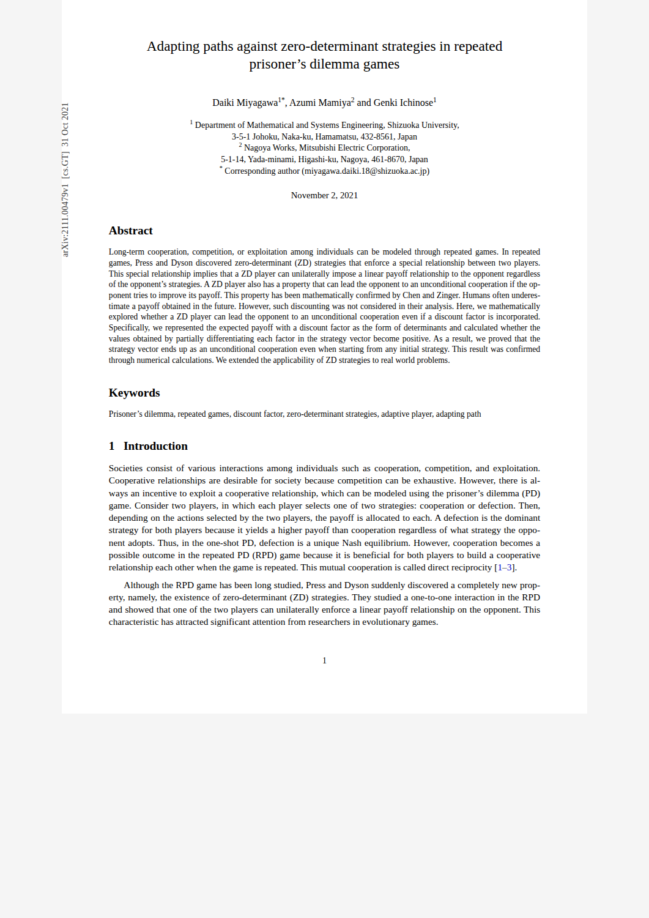arXiv:2111.00479v1 [cs.GT] 31 Oct 2021
Adapting paths against zero-determinant strategies in repeated
prisoner’s dilemma games
Daiki Miyagawa1*, Azumi Mamiya2 and Genki Ichinose1
1 Department of Mathematical and Systems Engineering, Shizuoka University,
3-5-1 Johoku, Naka-ku, Hamamatsu, 432-8561, Japan
2 Nagoya Works, Mitsubishi Electric Corporation,
5-1-14, Yada-minami, Higashi-ku, Nagoya, 461-8670, Japan
* Corresponding author (miyagawa.daiki.18@shizuoka.ac.jp)
November 2, 2021
Abstract
Long-term cooperation, competition, or exploitation among individuals can be modeled through repeated games. In repeated games, Press and Dyson discovered zero-determinant (ZD) strategies that enforce a special relationship between two players. This special relationship implies that a ZD player can unilaterally impose a linear payoff relationship to the opponent regardless of the opponent’s strategies. A ZD player also has a property that can lead the opponent to an unconditional cooperation if the opponent tries to improve its payoff. This property has been mathematically confirmed by Chen and Zinger. Humans often underestimate a payoff obtained in the future. However, such discounting was not considered in their analysis. Here, we mathematically explored whether a ZD player can lead the opponent to an unconditional cooperation even if a discount factor is incorporated. Specifically, we represented the expected payoff with a discount factor as the form of determinants and calculated whether the values obtained by partially differentiating each factor in the strategy vector become positive. As a result, we proved that the strategy vector ends up as an unconditional cooperation even when starting from any initial strategy. This result was confirmed through numerical calculations. We extended the applicability of ZD strategies to real world problems.
Keywords
Prisoner’s dilemma, repeated games, discount factor, zero-determinant strategies, adaptive player, adapting path
1 Introduction
Societies consist of various interactions among individuals such as cooperation, competition, and exploitation. Cooperative relationships are desirable for society because competition can be exhaustive. However, there is always an incentive to exploit a cooperative relationship, which can be modeled using the prisoner’s dilemma (PD) game. Consider two players, in which each player selects one of two strategies: cooperation or defection. Then, depending on the actions selected by the two players, the payoff is allocated to each. A defection is the dominant strategy for both players because it yields a higher payoff than cooperation regardless of what strategy the opponent adopts. Thus, in the one-shot PD, defection is a unique Nash equilibrium. However, cooperation becomes a possible outcome in the repeated PD (RPD) game because it is beneficial for both players to build a cooperative relationship each other when the game is repeated. This mutual cooperation is called direct reciprocity [1–3].
Although the RPD game has been long studied, Press and Dyson suddenly discovered a completely new property, namely, the existence of zero-determinant (ZD) strategies. They studied a one-to-one interaction in the RPD and showed that one of the two players can unilaterally enforce a linear payoff relationship on the opponent. This characteristic has attracted significant attention from researchers in evolutionary games.
1